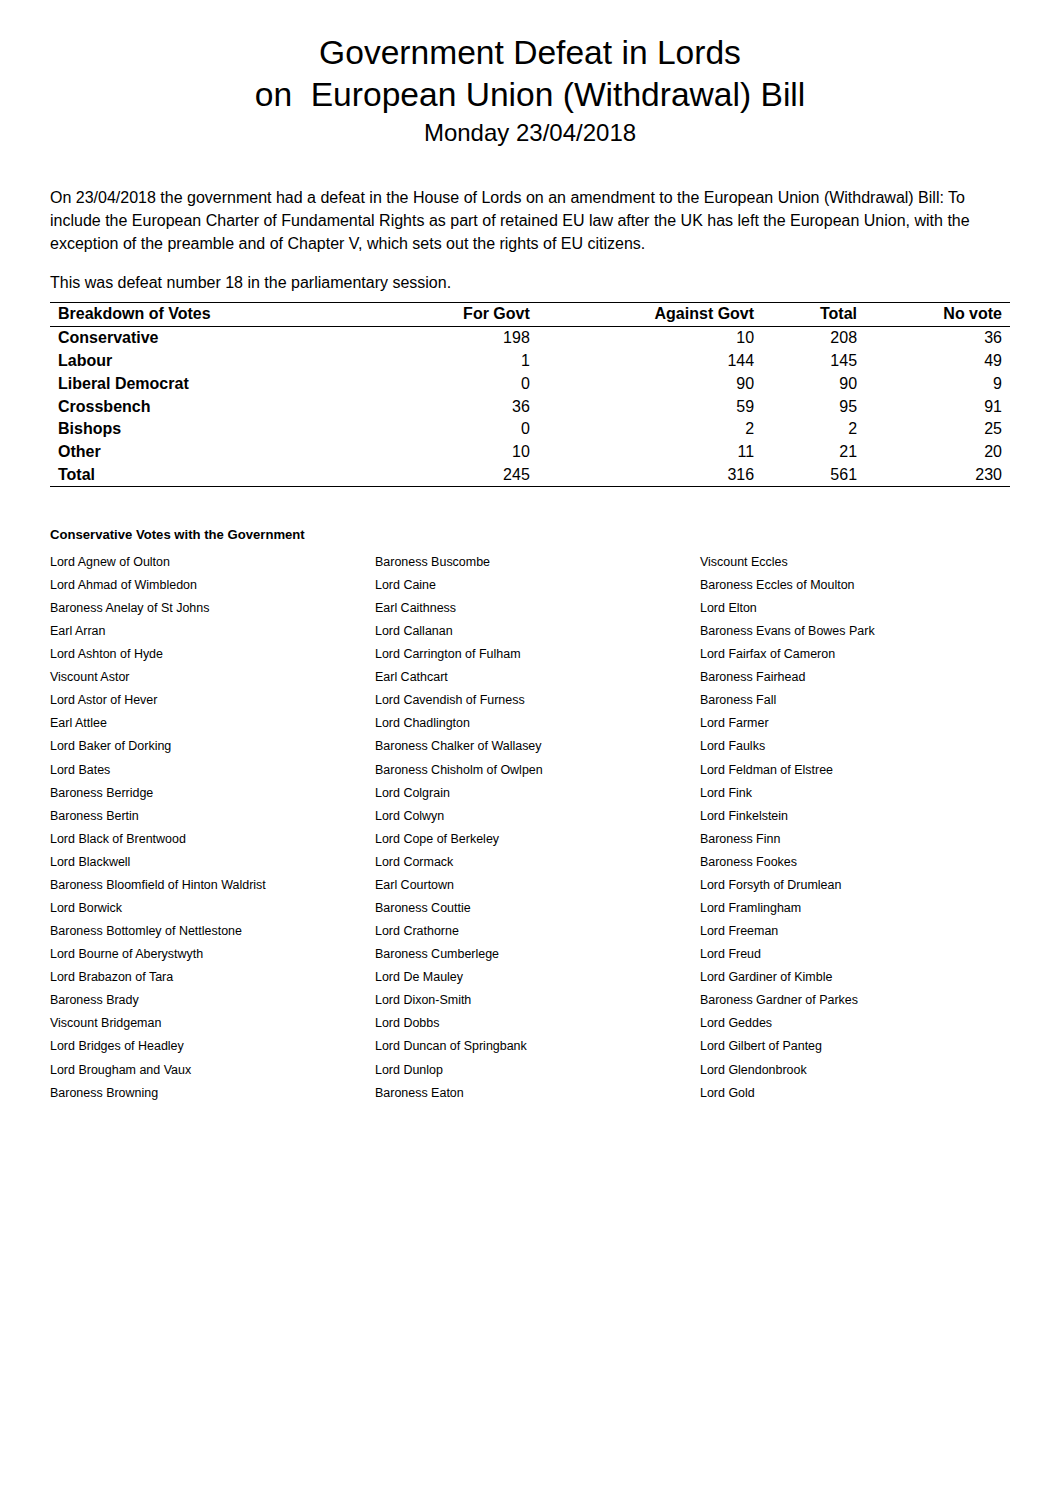Government Defeat in Lords
on European Union (Withdrawal) Bill
Monday 23/04/2018
On 23/04/2018 the government had a defeat in the House of Lords on an amendment to the European Union (Withdrawal) Bill: To include the European Charter of Fundamental Rights as part of retained EU law after the UK has left the European Union, with the exception of the preamble and of Chapter V, which sets out the rights of EU citizens.
This was defeat number 18 in the parliamentary session.
| Breakdown of Votes | For Govt | Against Govt | Total | No vote |
| --- | --- | --- | --- | --- |
| Conservative | 198 | 10 | 208 | 36 |
| Labour | 1 | 144 | 145 | 49 |
| Liberal Democrat | 0 | 90 | 90 | 9 |
| Crossbench | 36 | 59 | 95 | 91 |
| Bishops | 0 | 2 | 2 | 25 |
| Other | 10 | 11 | 21 | 20 |
| Total | 245 | 316 | 561 | 230 |
Conservative Votes with the Government
Lord Agnew of Oulton
Lord Ahmad of Wimbledon
Baroness Anelay of St Johns
Earl Arran
Lord Ashton of Hyde
Viscount Astor
Lord Astor of Hever
Earl Attlee
Lord Baker of Dorking
Lord Bates
Baroness Berridge
Baroness Bertin
Lord Black of Brentwood
Lord Blackwell
Baroness Bloomfield of Hinton Waldrist
Lord Borwick
Baroness Bottomley of Nettlestone
Lord Bourne of Aberystwyth
Lord Brabazon of Tara
Baroness Brady
Viscount Bridgeman
Lord Bridges of Headley
Lord Brougham and Vaux
Baroness Browning
Baroness Buscombe
Lord Caine
Earl Caithness
Lord Callanan
Lord Carrington of Fulham
Earl Cathcart
Lord Cavendish of Furness
Lord Chadlington
Baroness Chalker of Wallasey
Baroness Chisholm of Owlpen
Lord Colgrain
Lord Colwyn
Lord Cope of Berkeley
Lord Cormack
Earl Courtown
Baroness Couttie
Lord Crathorne
Baroness Cumberlege
Lord De Mauley
Lord Dixon-Smith
Lord Dobbs
Lord Duncan of Springbank
Lord Dunlop
Baroness Eaton
Viscount Eccles
Baroness Eccles of Moulton
Lord Elton
Baroness Evans of Bowes Park
Lord Fairfax of Cameron
Baroness Fairhead
Baroness Fall
Lord Farmer
Lord Faulks
Lord Feldman of Elstree
Lord Fink
Lord Finkelstein
Baroness Finn
Baroness Fookes
Lord Forsyth of Drumlean
Lord Framlingham
Lord Freeman
Lord Freud
Lord Gardiner of Kimble
Baroness Gardner of Parkes
Lord Geddes
Lord Gilbert of Panteg
Lord Glendonbrook
Lord Gold